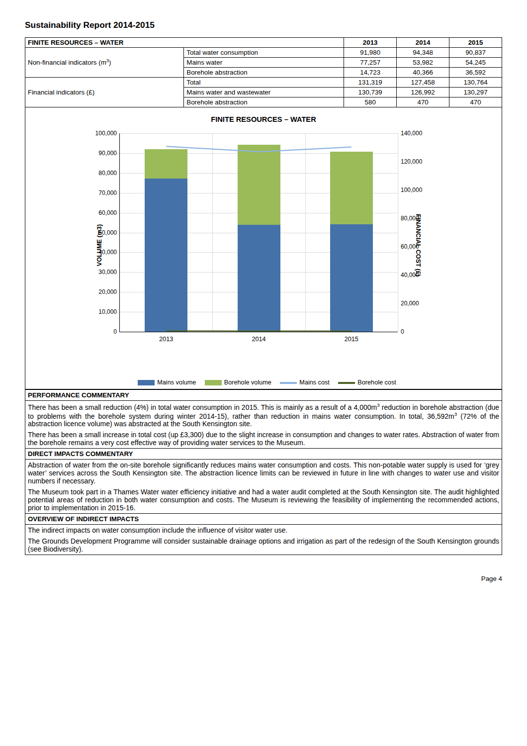Sustainability Report 2014-2015
| FINITE RESOURCES – WATER | 2013 | 2014 | 2015 |
| --- | --- | --- | --- |
| Non-financial indicators (m 3 ) | Total water consumption | 91,980 | 94,348 | 90,837 |
| Mains water | 77,257 | 53,982 | 54,245 |
| Borehole abstraction | 14,723 | 40,366 | 36,592 |
| Financial indicators (£) | Total | 131,319 | 127,458 | 130,764 |
| Mains water and wastewater | 130,739 | 126,992 | 130,297 |
| Borehole abstraction | 580 | 470 | 470 |
FINITE RESOURCES – WATER
VOLUME (m3)
FINANCIAL COST (£)
100,000
140,000
90,000
80,000
120,000
70,000
100,000
60,000
50,000
80,000
40,000
60,000
30,000
20,000
40,000
10,000
20,000
0
0
2013
2014
2015
Mains volume Borehole volume Mains cost Borehole cost
| PERFORMANCE COMMENTARY |
| There has been a small reduction (4%) in total water consumption in 2015. This is mainly as a result of a 4,000m 3 reduction in borehole abstraction (due to problems with the borehole system during winter 2014-15), rather than reduction in mains water consumption. In total, 36,592m 3 (72% of the abstraction licence volume) was abstracted at the South Kensington site. There has been a small increase in total cost (up £3,300) due to the slight increase in consumption and changes to water rates. Abstraction of water from the borehole remains a very cost effective way of providing water services to the Museum. |
| DIRECT IMPACTS COMMENTARY |
| Abstraction of water from the on-site borehole significantly reduces mains water consumption and costs. This non-potable water supply is used for ‘grey water’ services across the South Kensington site. The abstraction licence limits can be reviewed in future in line with changes to water use and visitor numbers if necessary. The Museum took part in a Thames Water water efficiency initiative and had a water audit completed at the South Kensington site. The audit highlighted potential areas of reduction in both water consumption and costs. The Museum is reviewing the feasibility of implementing the recommended actions, prior to implementation in 2015-16. |
| OVERVIEW OF INDIRECT IMPACTS |
| The indirect impacts on water consumption include the influence of visitor water use. The Grounds Development Programme will consider sustainable drainage options and irrigation as part of the redesign of the South Kensington grounds (see Biodiversity). |
Page 4